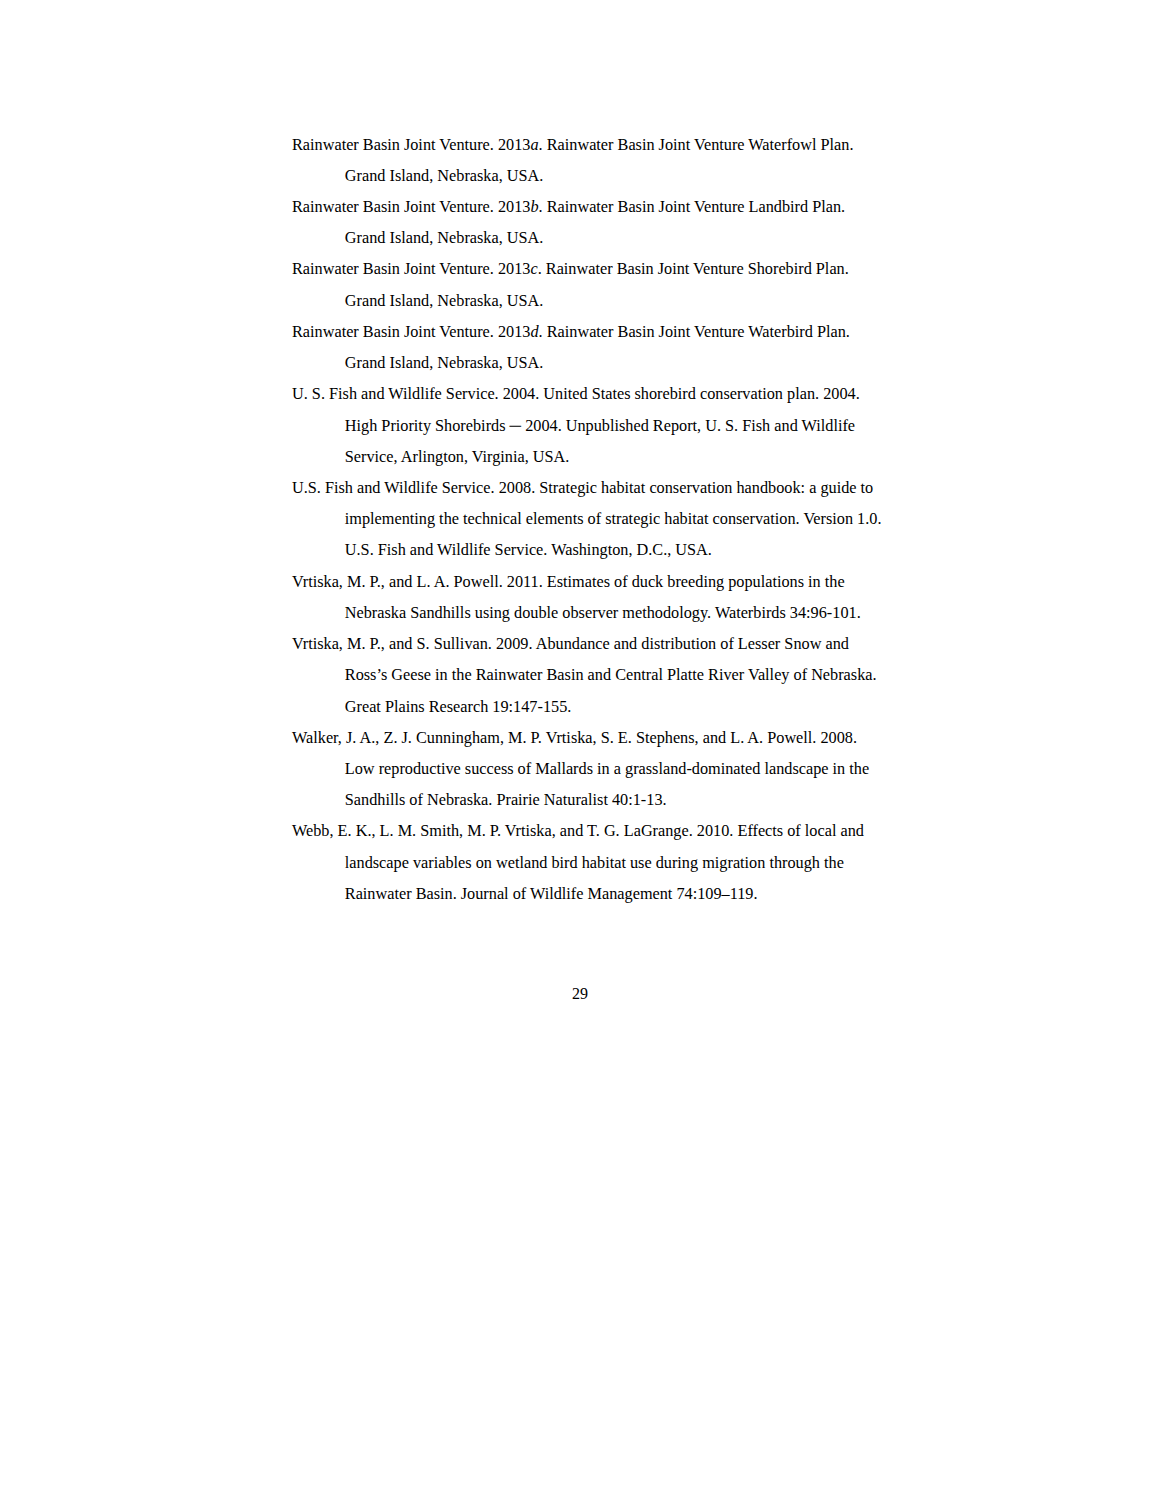Rainwater Basin Joint Venture. 2013a. Rainwater Basin Joint Venture Waterfowl Plan. Grand Island, Nebraska, USA.
Rainwater Basin Joint Venture. 2013b. Rainwater Basin Joint Venture Landbird Plan. Grand Island, Nebraska, USA.
Rainwater Basin Joint Venture. 2013c. Rainwater Basin Joint Venture Shorebird Plan. Grand Island, Nebraska, USA.
Rainwater Basin Joint Venture. 2013d. Rainwater Basin Joint Venture Waterbird Plan. Grand Island, Nebraska, USA.
U. S. Fish and Wildlife Service. 2004. United States shorebird conservation plan. 2004. High Priority Shorebirds ─ 2004. Unpublished Report, U. S. Fish and Wildlife Service, Arlington, Virginia, USA.
U.S. Fish and Wildlife Service. 2008. Strategic habitat conservation handbook: a guide to implementing the technical elements of strategic habitat conservation. Version 1.0. U.S. Fish and Wildlife Service. Washington, D.C., USA.
Vrtiska, M. P., and L. A. Powell. 2011. Estimates of duck breeding populations in the Nebraska Sandhills using double observer methodology. Waterbirds 34:96-101.
Vrtiska, M. P., and S. Sullivan. 2009. Abundance and distribution of Lesser Snow and Ross’s Geese in the Rainwater Basin and Central Platte River Valley of Nebraska. Great Plains Research 19:147-155.
Walker, J. A., Z. J. Cunningham, M. P. Vrtiska, S. E. Stephens, and L. A. Powell. 2008. Low reproductive success of Mallards in a grassland-dominated landscape in the Sandhills of Nebraska. Prairie Naturalist 40:1-13.
Webb, E. K., L. M. Smith, M. P. Vrtiska, and T. G. LaGrange. 2010. Effects of local and landscape variables on wetland bird habitat use during migration through the Rainwater Basin. Journal of Wildlife Management 74:109–119.
29